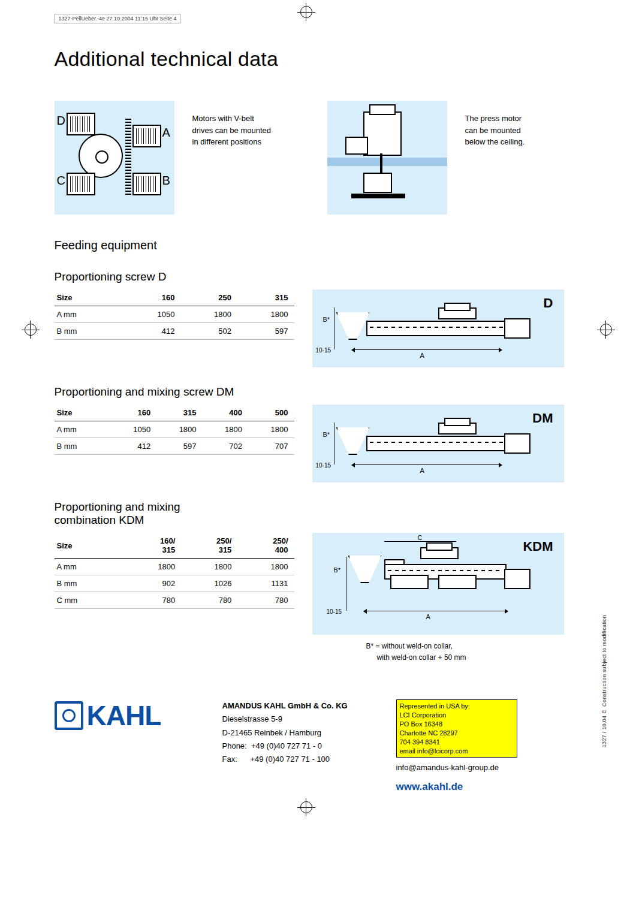1327-PellUeber.-4e 27.10.2004 11:15 Uhr Seite 4
Additional technical data
D
A
C
B
Motors with V-belt
drives can be mounted
in different positions
The press motor
can be mounted
below the ceiling.
Feeding equipment
Proportioning screw D
| Size | 160 | 250 | 315 |
| --- | --- | --- | --- |
| A mm | 1050 | 1800 | 1800 |
| B mm | 412 | 502 | 597 |
D
A
B*
10-15
Proportioning and mixing screw DM
| Size | 160 | 315 | 400 | 500 |
| --- | --- | --- | --- | --- |
| A mm | 1050 | 1800 | 1800 | 1800 |
| B mm | 412 | 597 | 702 | 707 |
DM
A
B*
10-15
Proportioning and mixing
combination KDM
| Size | 160/ 315 | 250/ 315 | 250/ 400 |
| --- | --- | --- | --- |
| A mm | 1800 | 1800 | 1800 |
| B mm | 902 | 1026 | 1131 |
| C mm | 780 | 780 | 780 |
KDM
C
A
B*
10-15
B* = without weld-on collar,
with weld-on collar + 50 mm
KAHL
AMANDUS KAHL GmbH & Co. KG
Dieselstrasse 5-9
D-21465 Reinbek / Hamburg
Phone: +49 (0)40 727 71 - 0
Fax: +49 (0)40 727 71 - 100
Represented in USA by:
LCI Corporation
PO Box 16348
Charlotte NC 28297
704 394 8341
email info@lcicorp.com
info@amandus-kahl-group.de
www.akahl.de
1327 / 10.04 E Construction subject to modification